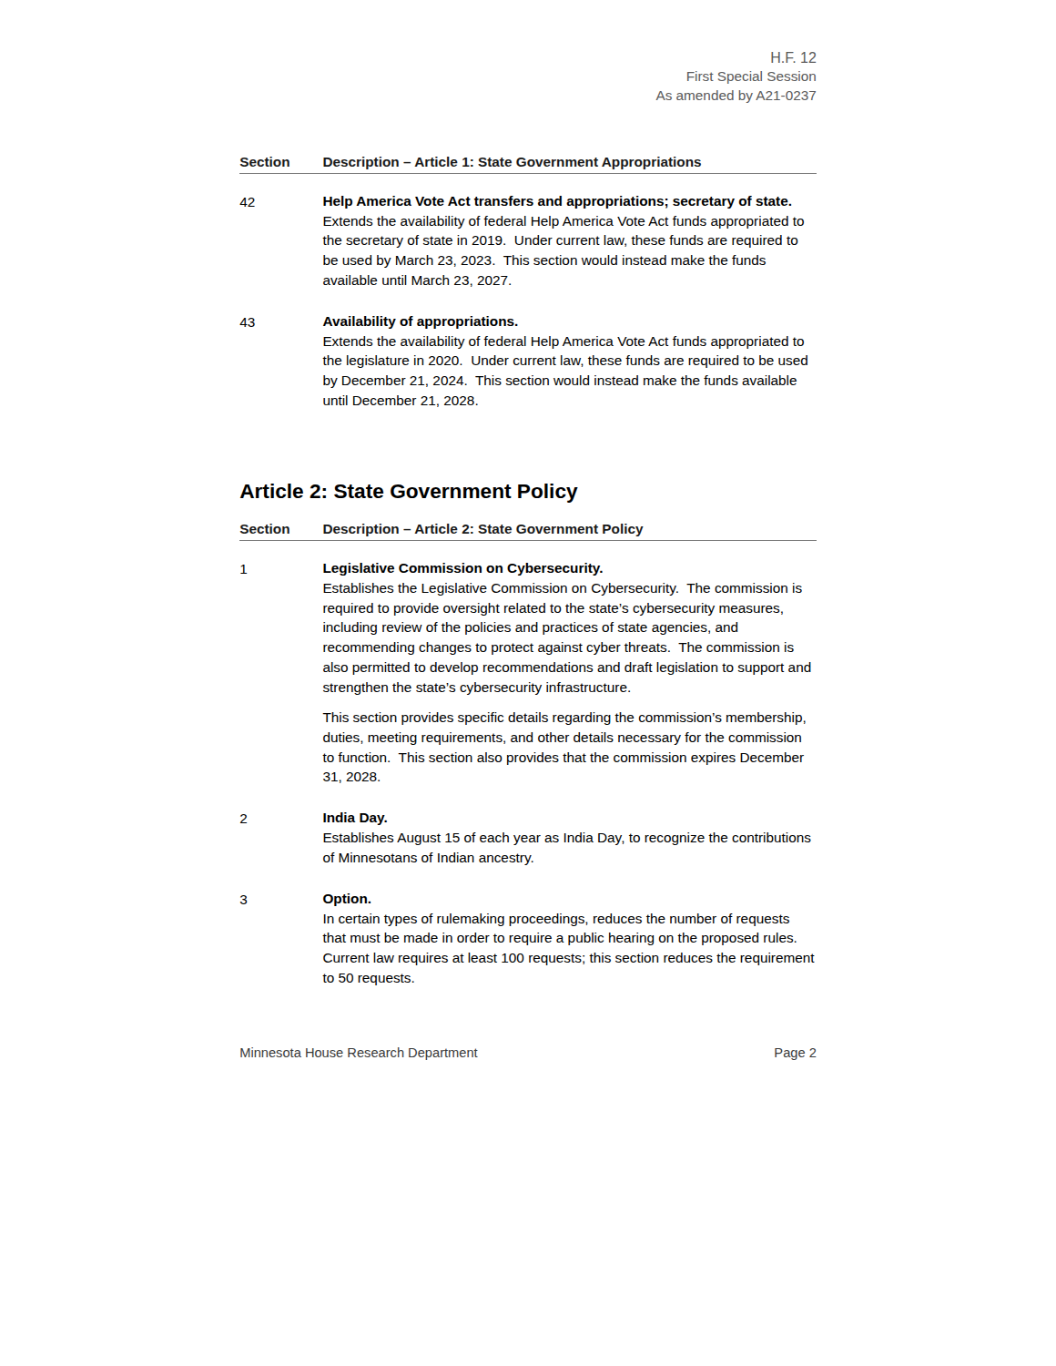H.F. 12
First Special Session
As amended by A21-0237
Section
Description – Article 1: State Government Appropriations
42
Help America Vote Act transfers and appropriations; secretary of state.
Extends the availability of federal Help America Vote Act funds appropriated to the secretary of state in 2019. Under current law, these funds are required to be used by March 23, 2023. This section would instead make the funds available until March 23, 2027.
43
Availability of appropriations.
Extends the availability of federal Help America Vote Act funds appropriated to the legislature in 2020. Under current law, these funds are required to be used by December 21, 2024. This section would instead make the funds available until December 21, 2028.
Article 2: State Government Policy
Section
Description – Article 2: State Government Policy
1
Legislative Commission on Cybersecurity.
Establishes the Legislative Commission on Cybersecurity. The commission is required to provide oversight related to the state’s cybersecurity measures, including review of the policies and practices of state agencies, and recommending changes to protect against cyber threats. The commission is also permitted to develop recommendations and draft legislation to support and strengthen the state’s cybersecurity infrastructure.
This section provides specific details regarding the commission’s membership, duties, meeting requirements, and other details necessary for the commission to function. This section also provides that the commission expires December 31, 2028.
2
India Day.
Establishes August 15 of each year as India Day, to recognize the contributions of Minnesotans of Indian ancestry.
3
Option.
In certain types of rulemaking proceedings, reduces the number of requests that must be made in order to require a public hearing on the proposed rules. Current law requires at least 100 requests; this section reduces the requirement to 50 requests.
Minnesota House Research Department
Page 2